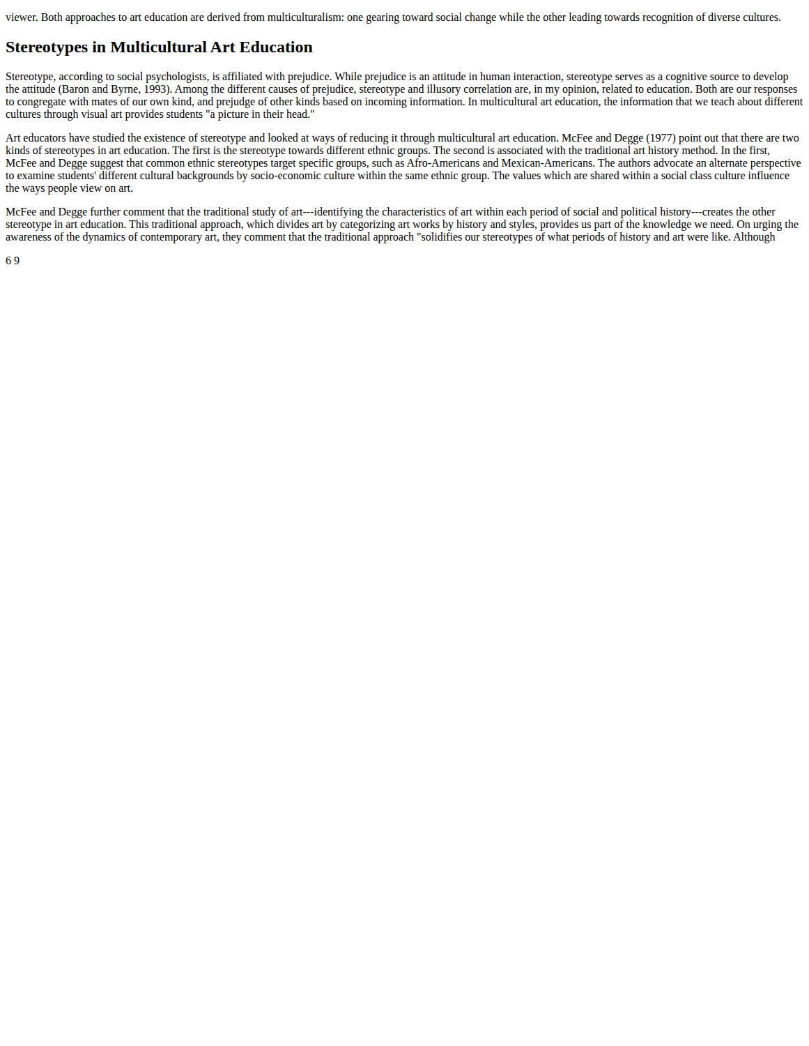viewer. Both approaches to art education are derived from multiculturalism: one gearing toward social change while the other leading towards recognition of diverse cultures.
Stereotypes in Multicultural Art Education
Stereotype, according to social psychologists, is affiliated with prejudice. While prejudice is an attitude in human interaction, stereotype serves as a cognitive source to develop the attitude (Baron and Byrne, 1993). Among the different causes of prejudice, stereotype and illusory correlation are, in my opinion, related to education. Both are our responses to congregate with mates of our own kind, and prejudge of other kinds based on incoming information. In multicultural art education, the information that we teach about different cultures through visual art provides students "a picture in their head."
Art educators have studied the existence of stereotype and looked at ways of reducing it through multicultural art education. McFee and Degge (1977) point out that there are two kinds of stereotypes in art education. The first is the stereotype towards different ethnic groups. The second is associated with the traditional art history method. In the first, McFee and Degge suggest that common ethnic stereotypes target specific groups, such as Afro-Americans and Mexican-Americans. The authors advocate an alternate perspective to examine students' different cultural backgrounds by socio-economic culture within the same ethnic group. The values which are shared within a social class culture influence the ways people view on art.
McFee and Degge further comment that the traditional study of art---identifying the characteristics of art within each period of social and political history---creates the other stereotype in art education. This traditional approach, which divides art by categorizing art works by history and styles, provides us part of the knowledge we need. On urging the awareness of the dynamics of contemporary art, they comment that the traditional approach "solidifies our stereotypes of what periods of history and art were like. Although
6 9